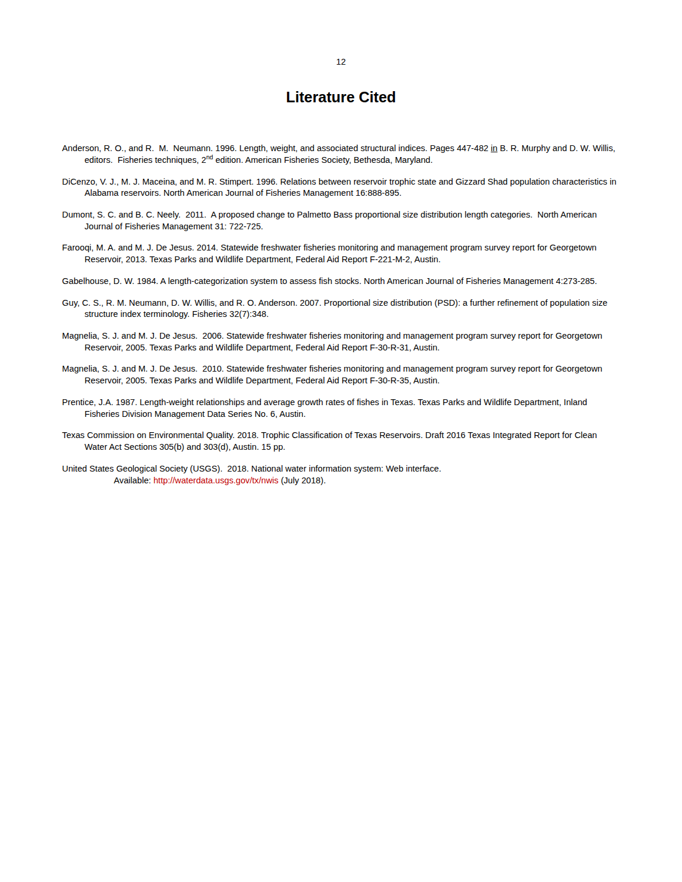12
Literature Cited
Anderson, R. O., and R. M. Neumann. 1996. Length, weight, and associated structural indices. Pages 447-482 in B. R. Murphy and D. W. Willis, editors. Fisheries techniques, 2nd edition. American Fisheries Society, Bethesda, Maryland.
DiCenzo, V. J., M. J. Maceina, and M. R. Stimpert. 1996. Relations between reservoir trophic state and Gizzard Shad population characteristics in Alabama reservoirs. North American Journal of Fisheries Management 16:888-895.
Dumont, S. C. and B. C. Neely. 2011. A proposed change to Palmetto Bass proportional size distribution length categories. North American Journal of Fisheries Management 31: 722-725.
Farooqi, M. A. and M. J. De Jesus. 2014. Statewide freshwater fisheries monitoring and management program survey report for Georgetown Reservoir, 2013. Texas Parks and Wildlife Department, Federal Aid Report F-221-M-2, Austin.
Gabelhouse, D. W. 1984. A length-categorization system to assess fish stocks. North American Journal of Fisheries Management 4:273-285.
Guy, C. S., R. M. Neumann, D. W. Willis, and R. O. Anderson. 2007. Proportional size distribution (PSD): a further refinement of population size structure index terminology. Fisheries 32(7):348.
Magnelia, S. J. and M. J. De Jesus. 2006. Statewide freshwater fisheries monitoring and management program survey report for Georgetown Reservoir, 2005. Texas Parks and Wildlife Department, Federal Aid Report F-30-R-31, Austin.
Magnelia, S. J. and M. J. De Jesus. 2010. Statewide freshwater fisheries monitoring and management program survey report for Georgetown Reservoir, 2005. Texas Parks and Wildlife Department, Federal Aid Report F-30-R-35, Austin.
Prentice, J.A. 1987. Length-weight relationships and average growth rates of fishes in Texas. Texas Parks and Wildlife Department, Inland Fisheries Division Management Data Series No. 6, Austin.
Texas Commission on Environmental Quality. 2018. Trophic Classification of Texas Reservoirs. Draft 2016 Texas Integrated Report for Clean Water Act Sections 305(b) and 303(d), Austin. 15 pp.
United States Geological Society (USGS). 2018. National water information system: Web interface.
Available: http://waterdata.usgs.gov/tx/nwis (July 2018).